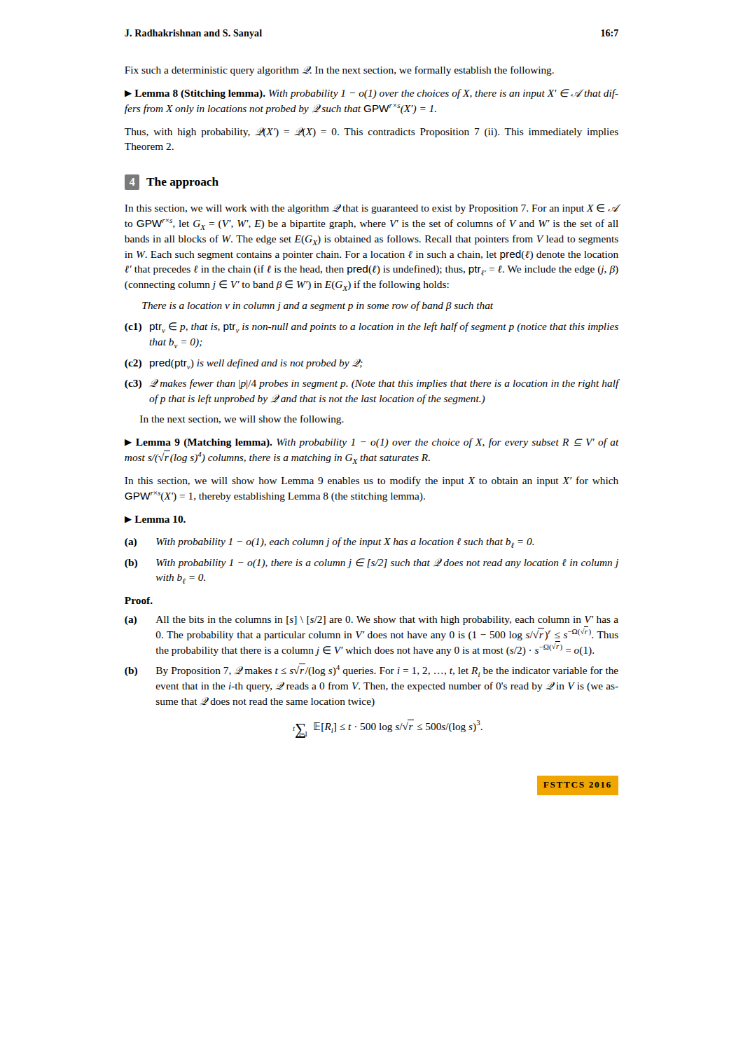J. Radhakrishnan and S. Sanyal 16:7
Fix such a deterministic query algorithm 𝒬. In the next section, we formally establish the following.
Lemma 8 (Stitching lemma). With probability 1 − o(1) over the choices of X, there is an input X′ ∈ 𝒜 that differs from X only in locations not probed by 𝒬 such that GPWr×s(X′) = 1.
Thus, with high probability, 𝒬(X′) = 𝒬(X) = 0. This contradicts Proposition 7 (ii). This immediately implies Theorem 2.
4 The approach
In this section, we will work with the algorithm 𝒬 that is guaranteed to exist by Proposition 7. For an input X ∈ 𝒜 to GPWr×s, let GX = (V′, W′, E) be a bipartite graph, where V′ is the set of columns of V and W′ is the set of all bands in all blocks of W. The edge set E(GX) is obtained as follows. Recall that pointers from V lead to segments in W. Each such segment contains a pointer chain. For a location ℓ in such a chain, let pred(ℓ) denote the location ℓ′ that precedes ℓ in the chain (if ℓ is the head, then pred(ℓ) is undefined); thus, ptrℓ′ = ℓ. We include the edge (j, β) (connecting column j ∈ V′ to band β ∈ W′) in E(GX) if the following holds:
There is a location v in column j and a segment p in some row of band β such that
(c1)
ptrv ∈ p, that is, ptrv is non-null and points to a location in the left half of segment p (notice that this implies that bv = 0);
(c2)
pred(ptrv) is well defined and is not probed by 𝒬;
(c3)
𝒬 makes fewer than |p|/4 probes in segment p. (Note that this implies that there is a location in the right half of p that is left unprobed by 𝒬 and that is not the last location of the segment.)
In the next section, we will show the following.
Lemma 9 (Matching lemma). With probability 1 − o(1) over the choice of X, for every subset R ⊆ V′ of at most s/(√r(log s)4) columns, there is a matching in GX that saturates R.
In this section, we will show how Lemma 9 enables us to modify the input X to obtain an input X′ for which GPWr×s(X′) = 1, thereby establishing Lemma 8 (the stitching lemma).
Lemma 10.
(a)
With probability 1 − o(1), each column j of the input X has a location ℓ such that bℓ = 0.
(b)
With probability 1 − o(1), there is a column j ∈ [s/2] such that 𝒬 does not read any location ℓ in column j with bℓ = 0.
Proof.
(a)
All the bits in the columns in [s] \ [s/2] are 0. We show that with high probability, each column in V′ has a 0. The probability that a particular column in V′ does not have any 0 is (1 − 500 log s/√r)r ≤ s−Ω(√r). Thus the probability that there is a column j ∈ V′ which does not have any 0 is at most (s/2) · s−Ω(√r) = o(1).
(b)
By Proposition 7, 𝒬 makes t ≤ s√r/(log s)4 queries. For i = 1, 2, …, t, let Ri be the indicator variable for the event that in the i-th query, 𝒬 reads a 0 from V. Then, the expected number of 0's read by 𝒬 in V is (we assume that 𝒬 does not read the same location twice)
t∑i=1 𝔼[Ri] ≤ t · 500 log s/√r ≤ 500s/(log s)3.
FSTTCS 2016